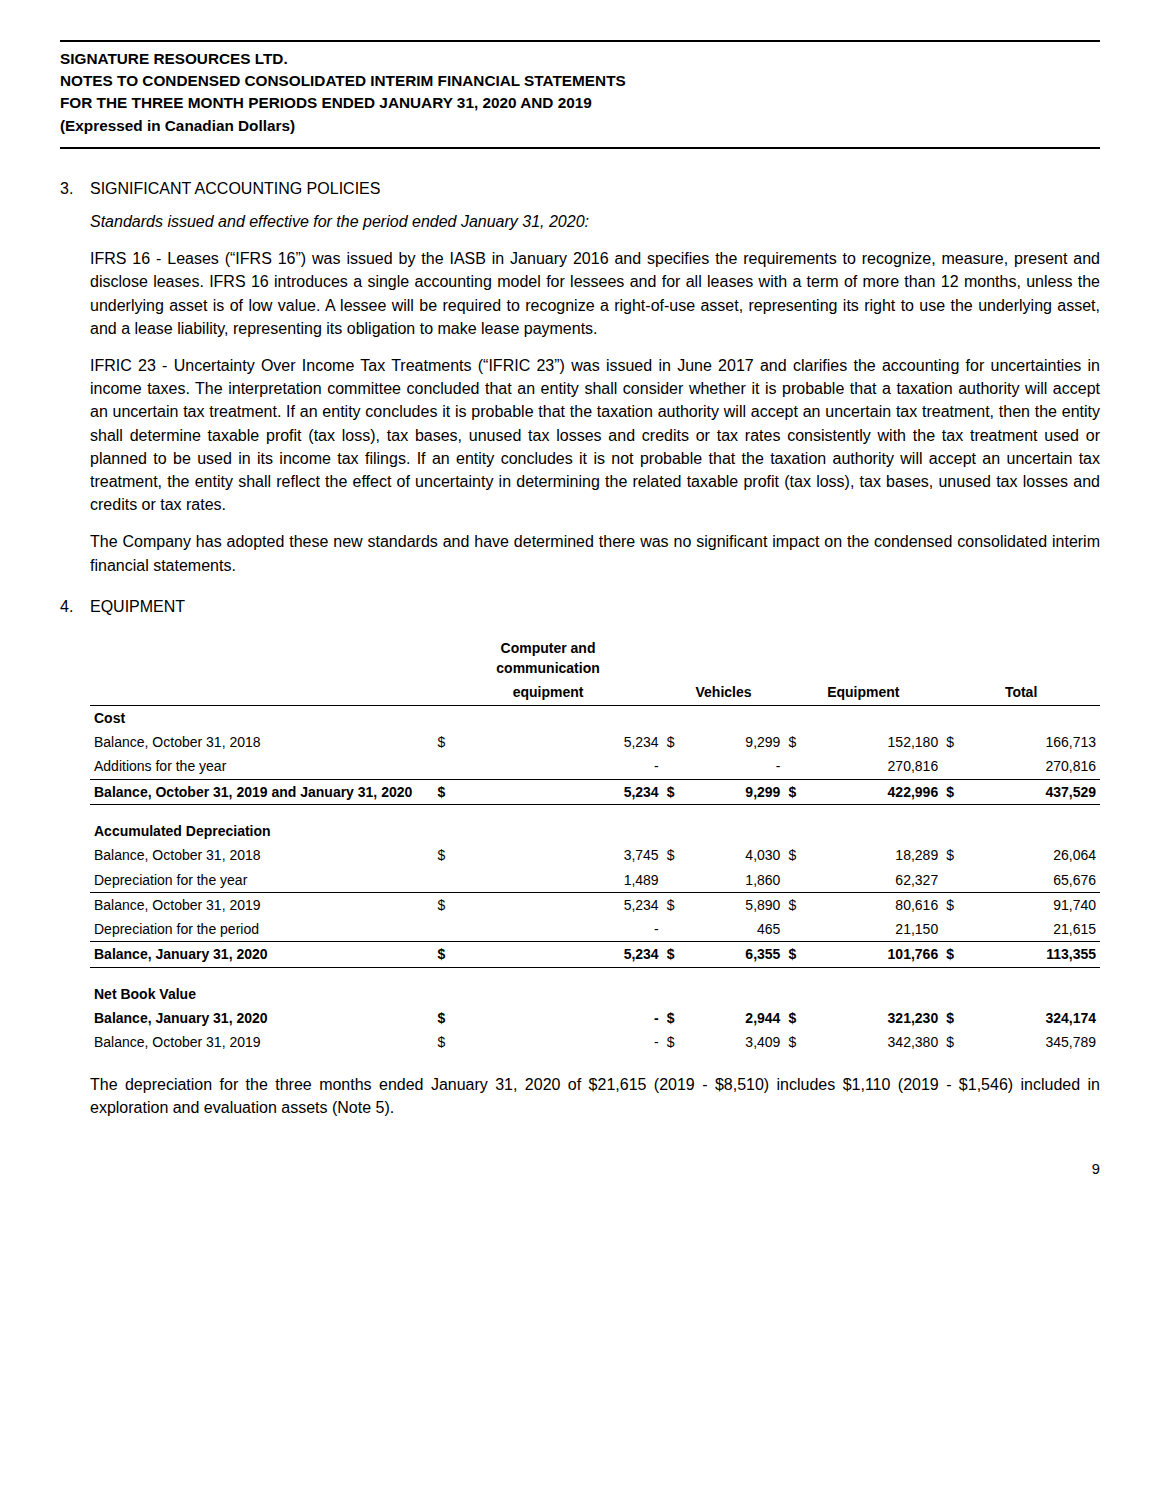SIGNATURE RESOURCES LTD.
NOTES TO CONDENSED CONSOLIDATED INTERIM FINANCIAL STATEMENTS
FOR THE THREE MONTH PERIODS ENDED JANUARY 31, 2020 AND 2019
(Expressed in Canadian Dollars)
3. SIGNIFICANT ACCOUNTING POLICIES
Standards issued and effective for the period ended January 31, 2020:
IFRS 16 - Leases (“IFRS 16”) was issued by the IASB in January 2016 and specifies the requirements to recognize, measure, present and disclose leases. IFRS 16 introduces a single accounting model for lessees and for all leases with a term of more than 12 months, unless the underlying asset is of low value. A lessee will be required to recognize a right-of-use asset, representing its right to use the underlying asset, and a lease liability, representing its obligation to make lease payments.
IFRIC 23 - Uncertainty Over Income Tax Treatments (“IFRIC 23”) was issued in June 2017 and clarifies the accounting for uncertainties in income taxes. The interpretation committee concluded that an entity shall consider whether it is probable that a taxation authority will accept an uncertain tax treatment. If an entity concludes it is probable that the taxation authority will accept an uncertain tax treatment, then the entity shall determine taxable profit (tax loss), tax bases, unused tax losses and credits or tax rates consistently with the tax treatment used or planned to be used in its income tax filings. If an entity concludes it is not probable that the taxation authority will accept an uncertain tax treatment, the entity shall reflect the effect of uncertainty in determining the related taxable profit (tax loss), tax bases, unused tax losses and credits or tax rates.
The Company has adopted these new standards and have determined there was no significant impact on the condensed consolidated interim financial statements.
4. EQUIPMENT
| | Computer and communication | | | |
| --- | --- | --- | --- | --- |
| | equipment | Vehicles | Equipment | Total |
| Cost | | | | | | | | |
| Balance, October 31, 2018 | $ | 5,234 | $ | 9,299 | $ | 152,180 | $ | 166,713 |
| Additions for the year | | - | | - | | 270,816 | | 270,816 |
| Balance, October 31, 2019 and January 31, 2020 | $ | 5,234 | $ | 9,299 | $ | 422,996 | $ | 437,529 |
| Accumulated Depreciation | | | | | | | | |
| Balance, October 31, 2018 | $ | 3,745 | $ | 4,030 | $ | 18,289 | $ | 26,064 |
| Depreciation for the year | | 1,489 | | 1,860 | | 62,327 | | 65,676 |
| Balance, October 31, 2019 | $ | 5,234 | $ | 5,890 | $ | 80,616 | $ | 91,740 |
| Depreciation for the period | | - | | 465 | | 21,150 | | 21,615 |
| Balance, January 31, 2020 | $ | 5,234 | $ | 6,355 | $ | 101,766 | $ | 113,355 |
| Net Book Value | | | | | | | | |
| Balance, January 31, 2020 | $ | - | $ | 2,944 | $ | 321,230 | $ | 324,174 |
| Balance, October 31, 2019 | $ | - | $ | 3,409 | $ | 342,380 | $ | 345,789 |
The depreciation for the three months ended January 31, 2020 of $21,615 (2019 - $8,510) includes $1,110 (2019 - $1,546) included in exploration and evaluation assets (Note 5).
9